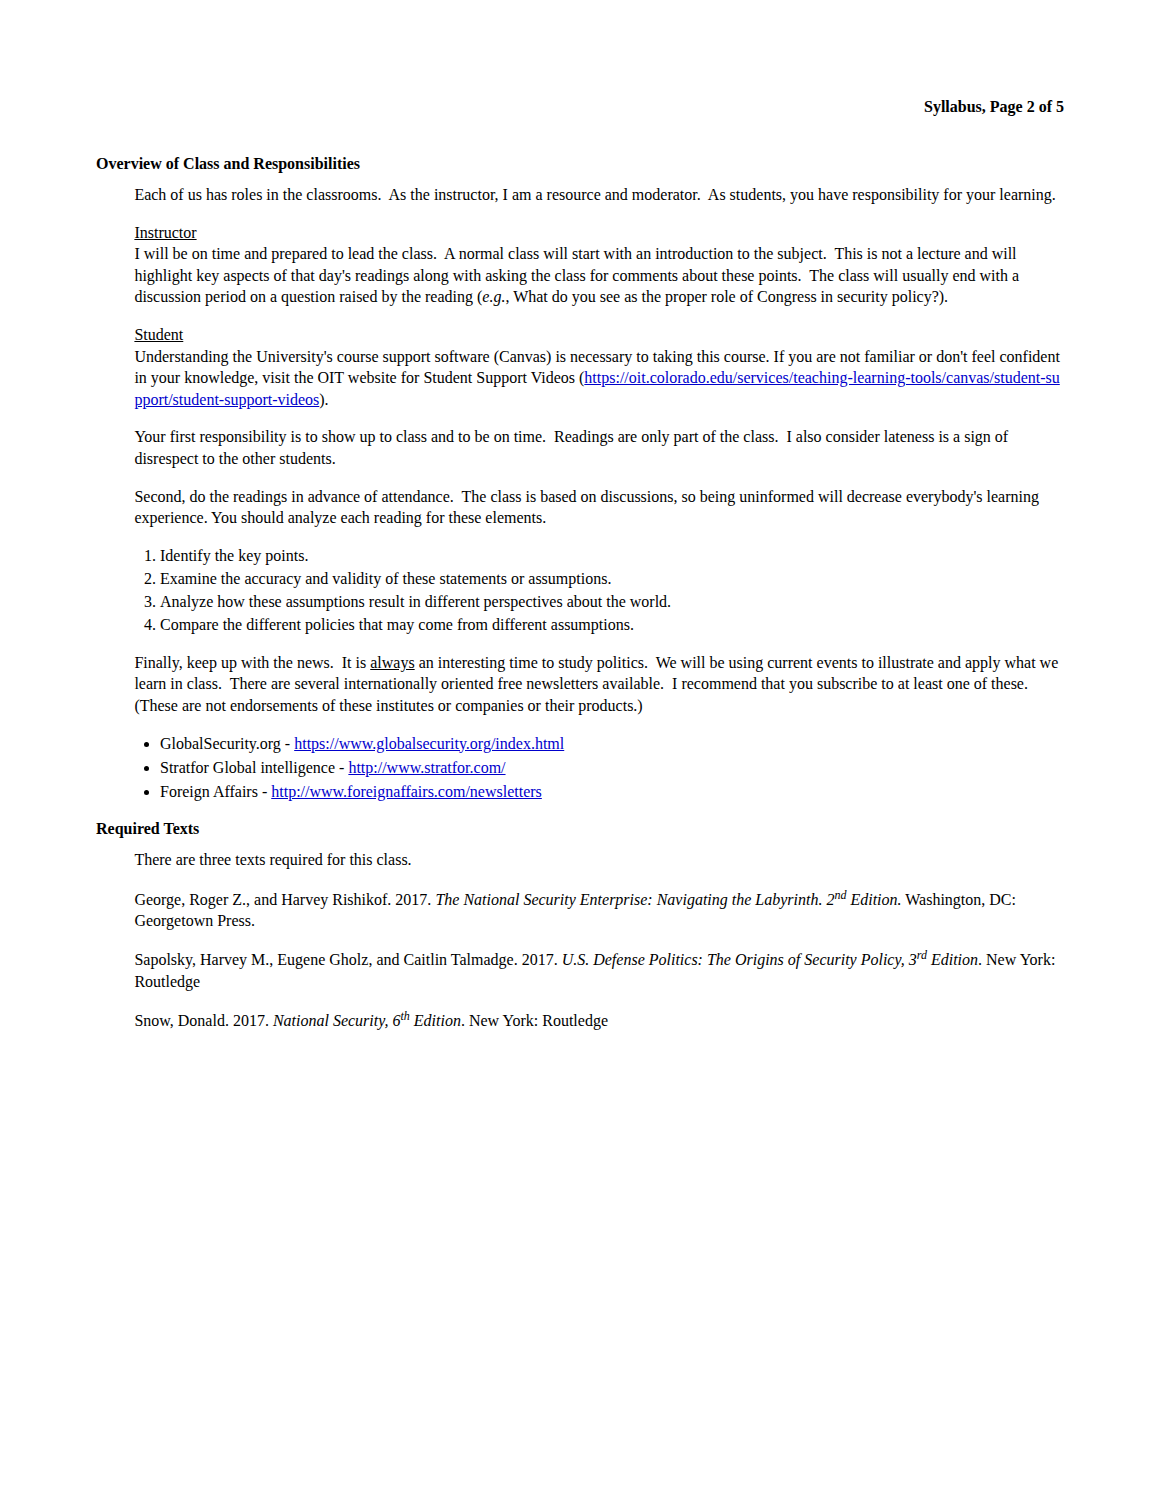Syllabus, Page 2 of 5
Overview of Class and Responsibilities
Each of us has roles in the classrooms. As the instructor, I am a resource and moderator. As students, you have responsibility for your learning.
Instructor
I will be on time and prepared to lead the class. A normal class will start with an introduction to the subject. This is not a lecture and will highlight key aspects of that day's readings along with asking the class for comments about these points. The class will usually end with a discussion period on a question raised by the reading (e.g., What do you see as the proper role of Congress in security policy?).
Student
Understanding the University's course support software (Canvas) is necessary to taking this course. If you are not familiar or don't feel confident in your knowledge, visit the OIT website for Student Support Videos (https://oit.colorado.edu/services/teaching-learning-tools/canvas/student-support/student-support-videos).
Your first responsibility is to show up to class and to be on time. Readings are only part of the class. I also consider lateness is a sign of disrespect to the other students.
Second, do the readings in advance of attendance. The class is based on discussions, so being uninformed will decrease everybody's learning experience. You should analyze each reading for these elements.
Identify the key points.
Examine the accuracy and validity of these statements or assumptions.
Analyze how these assumptions result in different perspectives about the world.
Compare the different policies that may come from different assumptions.
Finally, keep up with the news. It is always an interesting time to study politics. We will be using current events to illustrate and apply what we learn in class. There are several internationally oriented free newsletters available. I recommend that you subscribe to at least one of these. (These are not endorsements of these institutes or companies or their products.)
GlobalSecurity.org - https://www.globalsecurity.org/index.html
Stratfor Global intelligence - http://www.stratfor.com/
Foreign Affairs - http://www.foreignaffairs.com/newsletters
Required Texts
There are three texts required for this class.
George, Roger Z., and Harvey Rishikof. 2017. The National Security Enterprise: Navigating the Labyrinth. 2nd Edition. Washington, DC: Georgetown Press.
Sapolsky, Harvey M., Eugene Gholz, and Caitlin Talmadge. 2017. U.S. Defense Politics: The Origins of Security Policy, 3rd Edition. New York: Routledge
Snow, Donald. 2017. National Security, 6th Edition. New York: Routledge